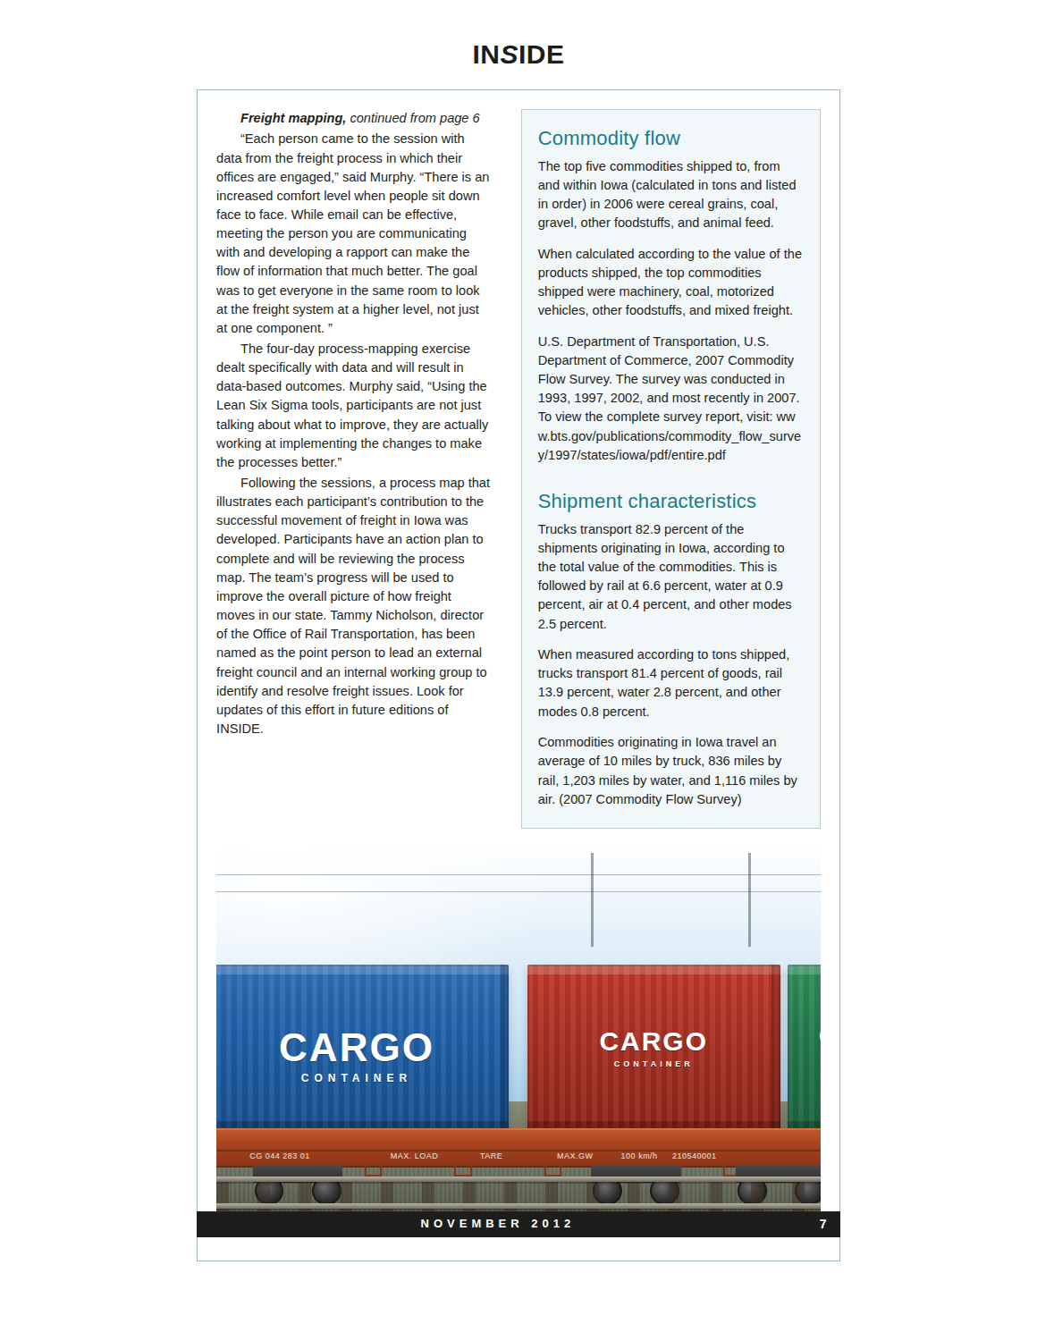INSIDE
Freight mapping, continued from page 6
“Each person came to the session with data from the freight process in which their offices are engaged,” said Murphy. “There is an increased comfort level when people sit down face to face. While email can be effective, meeting the person you are communicating with and developing a rapport can make the flow of information that much better. The goal was to get everyone in the same room to look at the freight system at a higher level, not just at one component. ”
The four-day process-mapping exercise dealt specifically with data and will result in data-based outcomes. Murphy said, “Using the Lean Six Sigma tools, participants are not just talking about what to improve, they are actually working at implementing the changes to make the processes better.”
Following the sessions, a process map that illustrates each participant’s contribution to the successful movement of freight in Iowa was developed. Participants have an action plan to complete and will be reviewing the process map. The team’s progress will be used to improve the overall picture of how freight moves in our state. Tammy Nicholson, director of the Office of Rail Transportation, has been named as the point person to lead an external freight council and an internal working group to identify and resolve freight issues. Look for updates of this effort in future editions of INSIDE.
Commodity flow
The top five commodities shipped to, from and within Iowa (calculated in tons and listed in order) in 2006 were cereal grains, coal, gravel, other foodstuffs, and animal feed.
When calculated according to the value of the products shipped, the top commodities shipped were machinery, coal, motorized vehicles, other foodstuffs, and mixed freight.
U.S. Department of Transportation, U.S. Department of Commerce, 2007 Commodity Flow Survey. The survey was conducted in 1993, 1997, 2002, and most recently in 2007. To view the complete survey report, visit: www.bts.gov/publications/commodity_flow_survey/1997/states/iowa/pdf/entire.pdf
Shipment characteristics
Trucks transport 82.9 percent of the shipments originating in Iowa, according to the total value of the commodities. This is followed by rail at 6.6 percent, water at 0.9 percent, air at 0.4 percent, and other modes 2.5 percent.
When measured according to tons shipped, trucks transport 81.4 percent of goods, rail 13.9 percent, water 2.8 percent, and other modes 0.8 percent.
Commodities originating in Iowa travel an average of 10 miles by truck, 836 miles by rail, 1,203 miles by water, and 1,116 miles by air. (2007 Commodity Flow Survey)
CARGO CONTAINER
CARGO CONTAINER
CARG CONTAIN
CG 044 283 01
MAX. LOAD
TARE
MAX.GW
100 km/h
210540001
NOVEMBER 2012 7